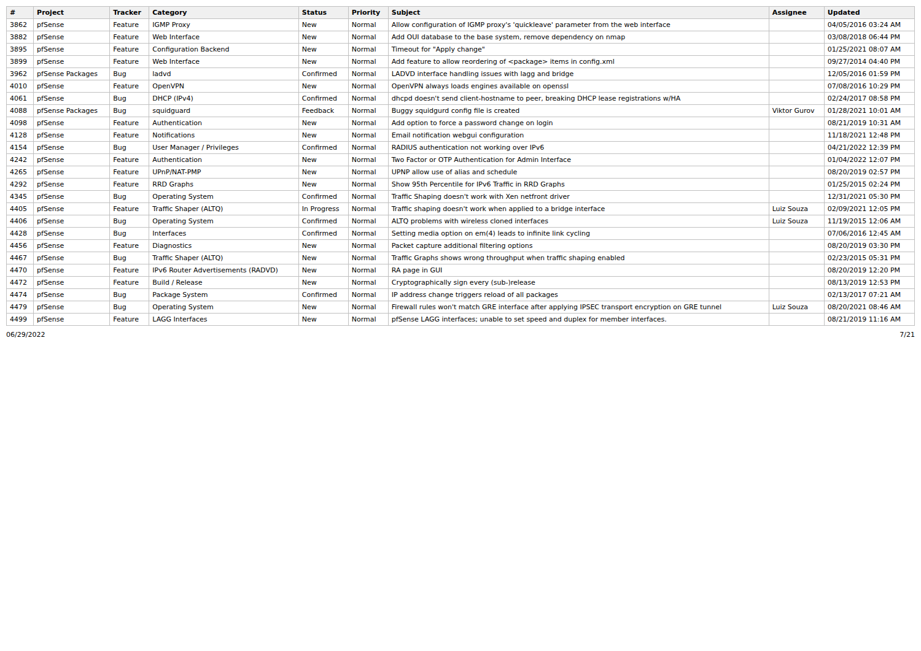| # | Project | Tracker | Category | Status | Priority | Subject | Assignee | Updated |
| --- | --- | --- | --- | --- | --- | --- | --- | --- |
| 3862 | pfSense | Feature | IGMP Proxy | New | Normal | Allow configuration of IGMP proxy's 'quickleave' parameter from the web interface | | 04/05/2016 03:24 AM |
| 3882 | pfSense | Feature | Web Interface | New | Normal | Add OUI database to the base system, remove dependency on nmap | | 03/08/2018 06:44 PM |
| 3895 | pfSense | Feature | Configuration Backend | New | Normal | Timeout for "Apply change" | | 01/25/2021 08:07 AM |
| 3899 | pfSense | Feature | Web Interface | New | Normal | Add feature to allow reordering of <package> items in config.xml | | 09/27/2014 04:40 PM |
| 3962 | pfSense Packages | Bug | ladvd | Confirmed | Normal | LADVD interface handling issues with lagg and bridge | | 12/05/2016 01:59 PM |
| 4010 | pfSense | Feature | OpenVPN | New | Normal | OpenVPN always loads engines available on openssl | | 07/08/2016 10:29 PM |
| 4061 | pfSense | Bug | DHCP (IPv4) | Confirmed | Normal | dhcpd doesn't send client-hostname to peer, breaking DHCP lease registrations w/HA | | 02/24/2017 08:58 PM |
| 4088 | pfSense Packages | Bug | squidguard | Feedback | Normal | Buggy squidgurd config file is created | Viktor Gurov | 01/28/2021 10:01 AM |
| 4098 | pfSense | Feature | Authentication | New | Normal | Add option to force a password change on login | | 08/21/2019 10:31 AM |
| 4128 | pfSense | Feature | Notifications | New | Normal | Email notification webgui configuration | | 11/18/2021 12:48 PM |
| 4154 | pfSense | Bug | User Manager / Privileges | Confirmed | Normal | RADIUS authentication not working over IPv6 | | 04/21/2022 12:39 PM |
| 4242 | pfSense | Feature | Authentication | New | Normal | Two Factor or OTP Authentication for Admin Interface | | 01/04/2022 12:07 PM |
| 4265 | pfSense | Feature | UPnP/NAT-PMP | New | Normal | UPNP allow use of alias and schedule | | 08/20/2019 02:57 PM |
| 4292 | pfSense | Feature | RRD Graphs | New | Normal | Show 95th Percentile for IPv6 Traffic in RRD Graphs | | 01/25/2015 02:24 PM |
| 4345 | pfSense | Bug | Operating System | Confirmed | Normal | Traffic Shaping doesn't work with Xen netfront driver | | 12/31/2021 05:30 PM |
| 4405 | pfSense | Feature | Traffic Shaper (ALTQ) | In Progress | Normal | Traffic shaping doesn't work when applied to a bridge interface | Luiz Souza | 02/09/2021 12:05 PM |
| 4406 | pfSense | Bug | Operating System | Confirmed | Normal | ALTQ problems with wireless cloned interfaces | Luiz Souza | 11/19/2015 12:06 AM |
| 4428 | pfSense | Bug | Interfaces | Confirmed | Normal | Setting media option on em(4) leads to infinite link cycling | | 07/06/2016 12:45 AM |
| 4456 | pfSense | Feature | Diagnostics | New | Normal | Packet capture additional filtering options | | 08/20/2019 03:30 PM |
| 4467 | pfSense | Bug | Traffic Shaper (ALTQ) | New | Normal | Traffic Graphs shows wrong throughput when traffic shaping enabled | | 02/23/2015 05:31 PM |
| 4470 | pfSense | Feature | IPv6 Router Advertisements (RADVD) | New | Normal | RA page in GUI | | 08/20/2019 12:20 PM |
| 4472 | pfSense | Feature | Build / Release | New | Normal | Cryptographically sign every (sub-)release | | 08/13/2019 12:53 PM |
| 4474 | pfSense | Bug | Package System | Confirmed | Normal | IP address change triggers reload of all packages | | 02/13/2017 07:21 AM |
| 4479 | pfSense | Bug | Operating System | New | Normal | Firewall rules won't match GRE interface after applying IPSEC transport encryption on GRE tunnel | Luiz Souza | 08/20/2021 08:46 AM |
| 4499 | pfSense | Feature | LAGG Interfaces | New | Normal | pfSense LAGG interfaces; unable to set speed and duplex for member interfaces. | | 08/21/2019 11:16 AM |
06/29/2022 7/21